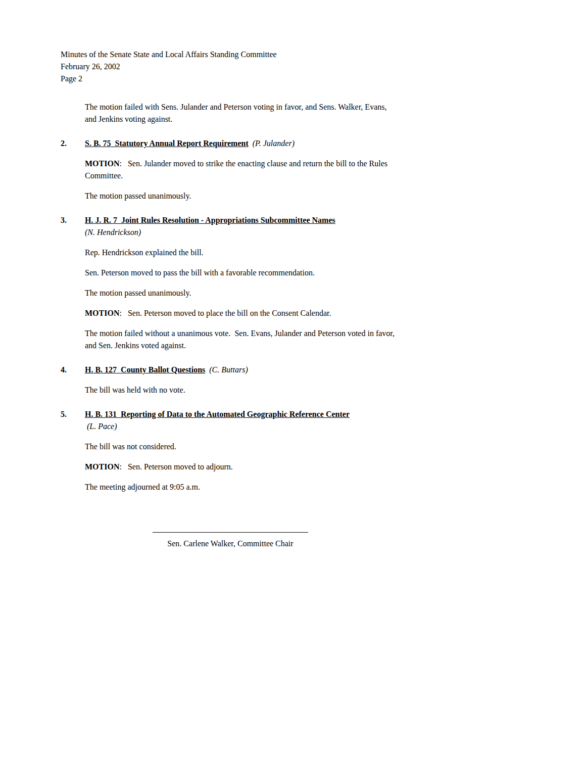Minutes of the Senate State and Local Affairs Standing Committee
February 26, 2002
Page 2
The motion failed with Sens. Julander and Peterson voting in favor, and Sens. Walker, Evans, and Jenkins voting against.
2.
S. B. 75 Statutory Annual Report Requirement (P. Julander)
MOTION: Sen. Julander moved to strike the enacting clause and return the bill to the Rules Committee.
The motion passed unanimously.
3.
H. J. R. 7 Joint Rules Resolution - Appropriations Subcommittee Names
(N. Hendrickson)
Rep. Hendrickson explained the bill.
Sen. Peterson moved to pass the bill with a favorable recommendation.
The motion passed unanimously.
MOTION: Sen. Peterson moved to place the bill on the Consent Calendar.
The motion failed without a unanimous vote. Sen. Evans, Julander and Peterson voted in favor, and Sen. Jenkins voted against.
4.
H. B. 127 County Ballot Questions (C. Buttars)
The bill was held with no vote.
5.
H. B. 131 Reporting of Data to the Automated Geographic Reference Center
(L. Pace)
The bill was not considered.
MOTION: Sen. Peterson moved to adjourn.
The meeting adjourned at 9:05 a.m.
Sen. Carlene Walker, Committee Chair